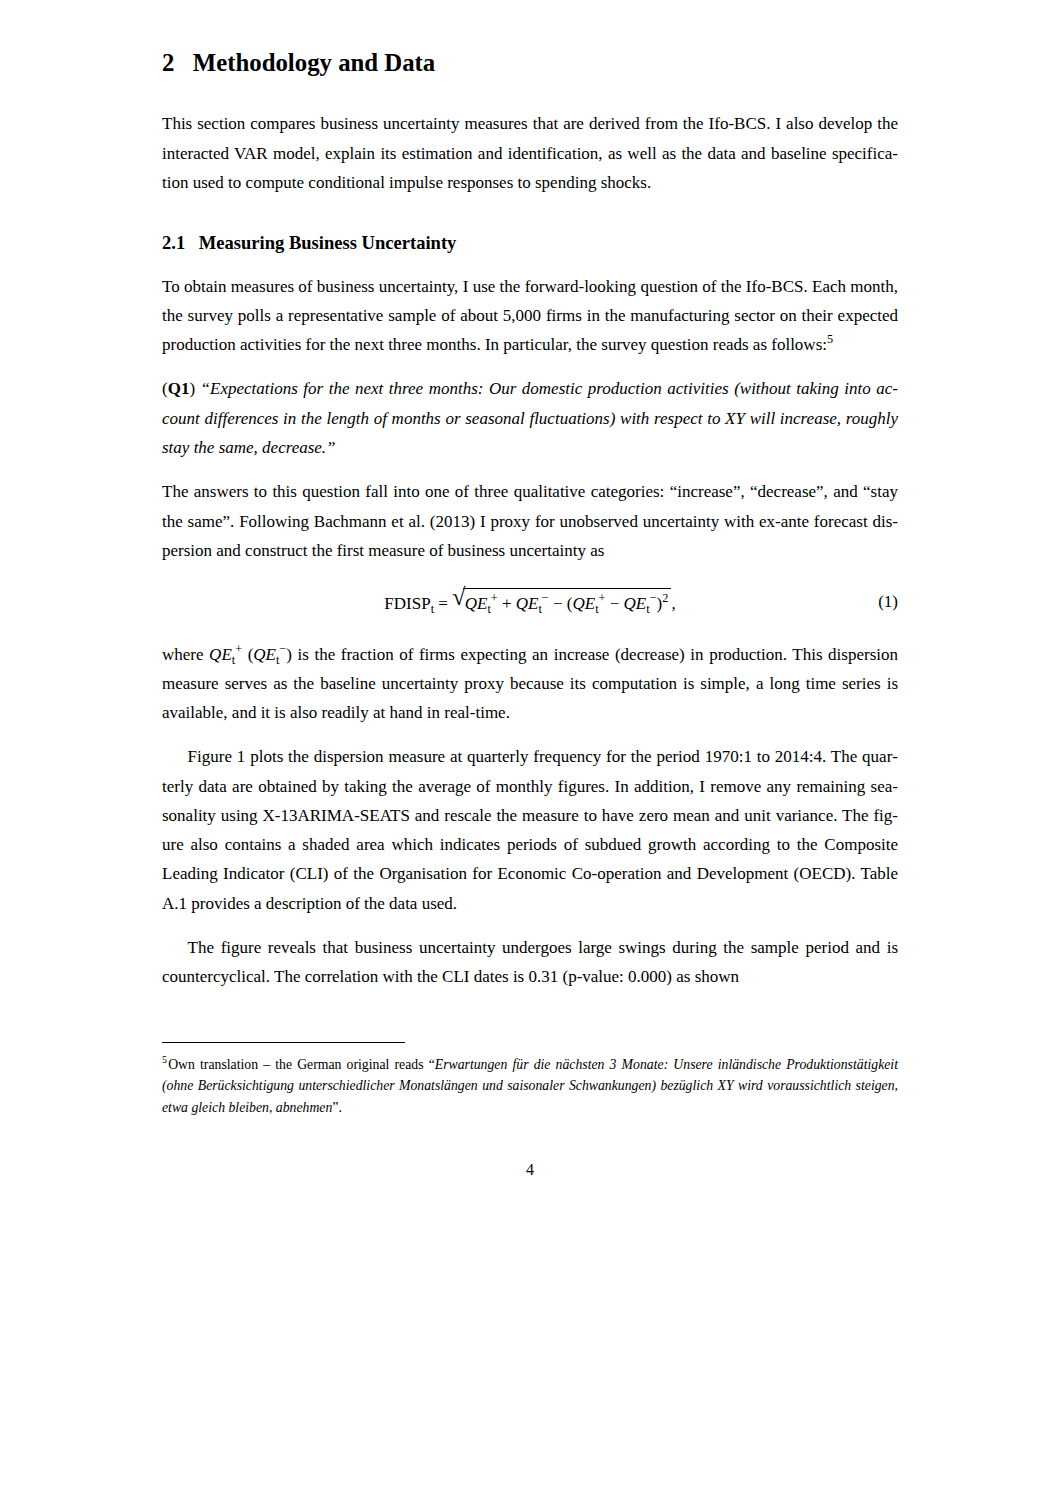2 Methodology and Data
This section compares business uncertainty measures that are derived from the Ifo-BCS. I also develop the interacted VAR model, explain its estimation and identification, as well as the data and baseline specification used to compute conditional impulse responses to spending shocks.
2.1 Measuring Business Uncertainty
To obtain measures of business uncertainty, I use the forward-looking question of the Ifo-BCS. Each month, the survey polls a representative sample of about 5,000 firms in the manufacturing sector on their expected production activities for the next three months. In particular, the survey question reads as follows:5
(Q1) “Expectations for the next three months: Our domestic production activities (without taking into account differences in the length of months or seasonal fluctuations) with respect to XY will increase, roughly stay the same, decrease.”
The answers to this question fall into one of three qualitative categories: “increase”, “decrease”, and “stay the same”. Following Bachmann et al. (2013) I proxy for unobserved uncertainty with ex-ante forecast dispersion and construct the first measure of business uncertainty as
FDISPt = QEt+ + QEt− − (QEt+ − QEt−)2, (1)
where QEt+ (QEt−) is the fraction of firms expecting an increase (decrease) in production. This dispersion measure serves as the baseline uncertainty proxy because its computation is simple, a long time series is available, and it is also readily at hand in real-time.
Figure 1 plots the dispersion measure at quarterly frequency for the period 1970:1 to 2014:4. The quarterly data are obtained by taking the average of monthly figures. In addition, I remove any remaining seasonality using X-13ARIMA-SEATS and rescale the measure to have zero mean and unit variance. The figure also contains a shaded area which indicates periods of subdued growth according to the Composite Leading Indicator (CLI) of the Organisation for Economic Co-operation and Development (OECD). Table A.1 provides a description of the data used.
The figure reveals that business uncertainty undergoes large swings during the sample period and is countercyclical. The correlation with the CLI dates is 0.31 (p-value: 0.000) as shown
5Own translation – the German original reads “Erwartungen für die nächsten 3 Monate: Unsere inländische Produktionstätigkeit (ohne Berücksichtigung unterschiedlicher Monatslängen und saisonaler Schwankungen) bezüglich XY wird voraussichtlich steigen, etwa gleich bleiben, abnehmen”.
4